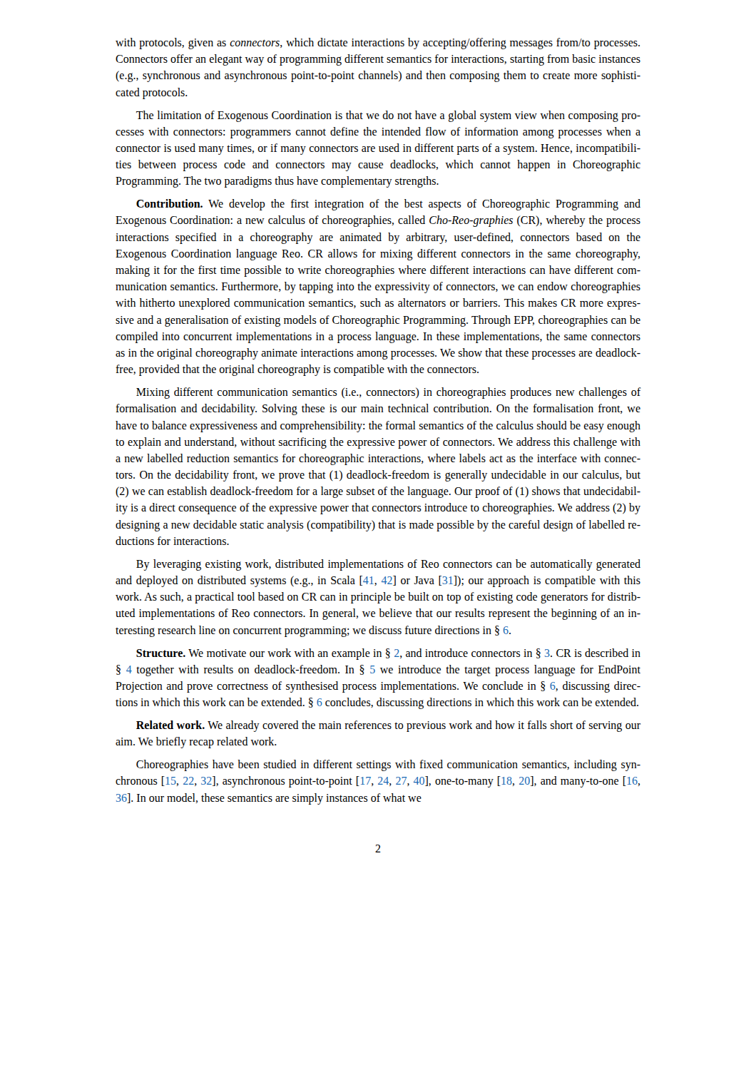with protocols, given as connectors, which dictate interactions by accepting/offering messages from/to processes. Connectors offer an elegant way of programming different semantics for interactions, starting from basic instances (e.g., synchronous and asynchronous point-to-point channels) and then composing them to create more sophisticated protocols.
The limitation of Exogenous Coordination is that we do not have a global system view when composing processes with connectors: programmers cannot define the intended flow of information among processes when a connector is used many times, or if many connectors are used in different parts of a system. Hence, incompatibilities between process code and connectors may cause deadlocks, which cannot happen in Choreographic Programming. The two paradigms thus have complementary strengths.
Contribution. We develop the first integration of the best aspects of Choreographic Programming and Exogenous Coordination: a new calculus of choreographies, called Cho-Reo-graphies (CR), whereby the process interactions specified in a choreography are animated by arbitrary, user-defined, connectors based on the Exogenous Coordination language Reo. CR allows for mixing different connectors in the same choreography, making it for the first time possible to write choreographies where different interactions can have different communication semantics. Furthermore, by tapping into the expressivity of connectors, we can endow choreographies with hitherto unexplored communication semantics, such as alternators or barriers. This makes CR more expressive and a generalisation of existing models of Choreographic Programming. Through EPP, choreographies can be compiled into concurrent implementations in a process language. In these implementations, the same connectors as in the original choreography animate interactions among processes. We show that these processes are deadlock-free, provided that the original choreography is compatible with the connectors.
Mixing different communication semantics (i.e., connectors) in choreographies produces new challenges of formalisation and decidability. Solving these is our main technical contribution. On the formalisation front, we have to balance expressiveness and comprehensibility: the formal semantics of the calculus should be easy enough to explain and understand, without sacrificing the expressive power of connectors. We address this challenge with a new labelled reduction semantics for choreographic interactions, where labels act as the interface with connectors. On the decidability front, we prove that (1) deadlock-freedom is generally undecidable in our calculus, but (2) we can establish deadlock-freedom for a large subset of the language. Our proof of (1) shows that undecidability is a direct consequence of the expressive power that connectors introduce to choreographies. We address (2) by designing a new decidable static analysis (compatibility) that is made possible by the careful design of labelled reductions for interactions.
By leveraging existing work, distributed implementations of Reo connectors can be automatically generated and deployed on distributed systems (e.g., in Scala [41, 42] or Java [31]); our approach is compatible with this work. As such, a practical tool based on CR can in principle be built on top of existing code generators for distributed implementations of Reo connectors. In general, we believe that our results represent the beginning of an interesting research line on concurrent programming; we discuss future directions in § 6.
Structure. We motivate our work with an example in § 2, and introduce connectors in § 3. CR is described in § 4 together with results on deadlock-freedom. In § 5 we introduce the target process language for EndPoint Projection and prove correctness of synthesised process implementations. We conclude in § 6, discussing directions in which this work can be extended. § 6 concludes, discussing directions in which this work can be extended.
Related work. We already covered the main references to previous work and how it falls short of serving our aim. We briefly recap related work.
Choreographies have been studied in different settings with fixed communication semantics, including synchronous [15, 22, 32], asynchronous point-to-point [17, 24, 27, 40], one-to-many [18, 20], and many-to-one [16, 36]. In our model, these semantics are simply instances of what we
2